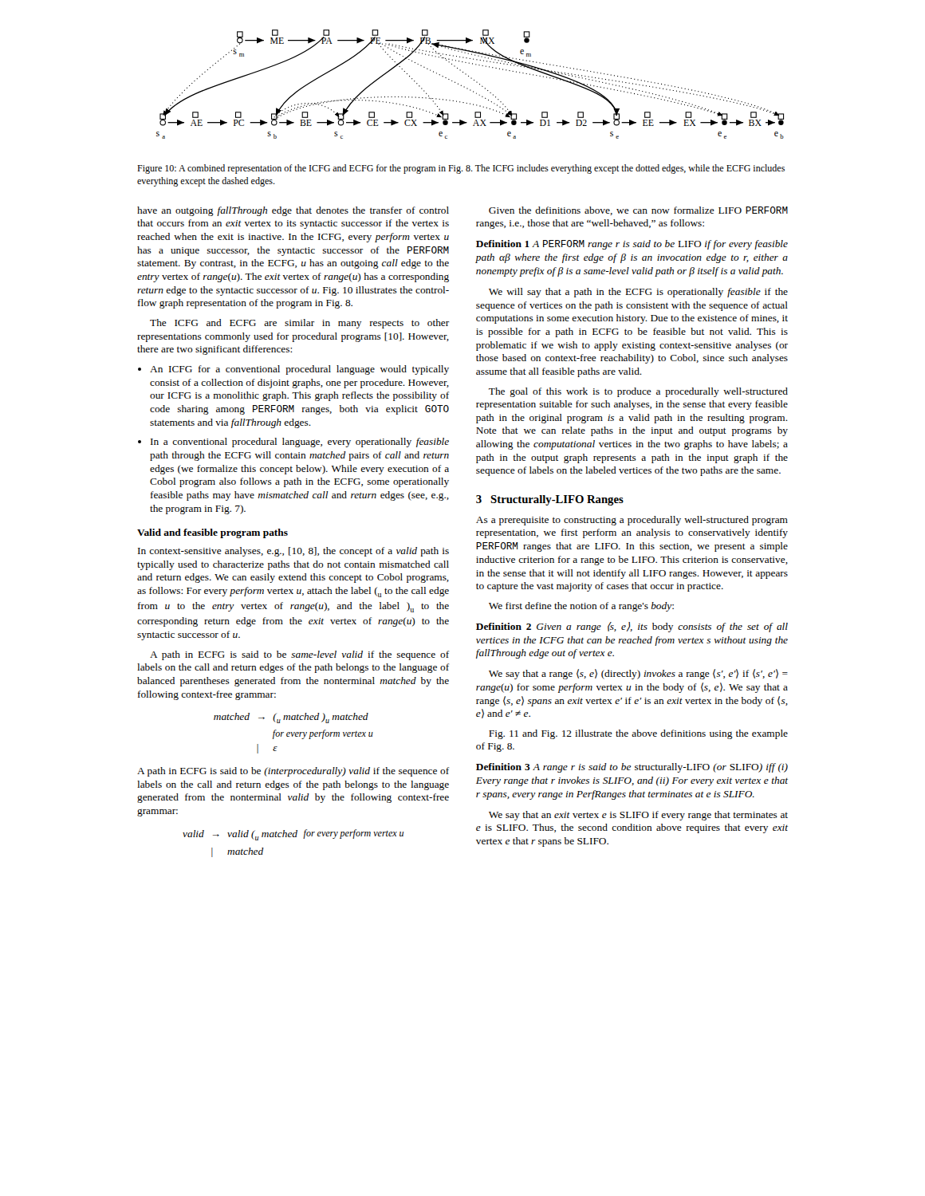sm ME PA PE PB MX em sa AE PC sb BE sc CE CX ec AX ea D1 D2 se EE EX ee BX eb
Figure 10: A combined representation of the ICFG and ECFG for the program in Fig. 8. The ICFG includes everything except the dotted edges, while the ECFG includes everything except the dashed edges.
have an outgoing fallThrough edge that denotes the transfer of control that occurs from an exit vertex to its syntactic successor if the vertex is reached when the exit is inactive. In the ICFG, every perform vertex u has a unique successor, the syntactic successor of the PERFORM statement. By contrast, in the ECFG, u has an outgoing call edge to the entry vertex of range(u). The exit vertex of range(u) has a corresponding return edge to the syntactic successor of u. Fig. 10 illustrates the control-flow graph representation of the program in Fig. 8.
The ICFG and ECFG are similar in many respects to other representations commonly used for procedural programs [10]. However, there are two significant differences:
An ICFG for a conventional procedural language would typically consist of a collection of disjoint graphs, one per procedure. However, our ICFG is a monolithic graph. This graph reflects the possibility of code sharing among PERFORM ranges, both via explicit GOTO statements and via fallThrough edges.
In a conventional procedural language, every operationally feasible path through the ECFG will contain matched pairs of call and return edges (we formalize this concept below). While every execution of a Cobol program also follows a path in the ECFG, some operationally feasible paths may have mismatched call and return edges (see, e.g., the program in Fig. 7).
Valid and feasible program paths
In context-sensitive analyses, e.g., [10, 8], the concept of a valid path is typically used to characterize paths that do not contain mismatched call and return edges. We can easily extend this concept to Cobol programs, as follows: For every perform vertex u, attach the label (u to the call edge from u to the entry vertex of range(u), and the label )u to the corresponding return edge from the exit vertex of range(u) to the syntactic successor of u.
A path in ECFG is said to be same-level valid if the sequence of labels on the call and return edges of the path belongs to the language of balanced parentheses generated from the nonterminal matched by the following context-free grammar:
| matched | → | ( u matched ) u matched |
| | | for every perform vertex u |
| | / | ε |
A path in ECFG is said to be (interprocedurally) valid if the sequence of labels on the call and return edges of the path belongs to the language generated from the nonterminal valid by the following context-free grammar:
| valid | → | valid ( u matched | for every perform vertex u |
| | / | matched | |
Given the definitions above, we can now formalize LIFO PERFORM ranges, i.e., those that are “well-behaved,” as follows:
Definition 1 A PERFORM range r is said to be LIFO if for every feasible path αβ where the first edge of β is an invocation edge to r, either a nonempty prefix of β is a same-level valid path or β itself is a valid path.
We will say that a path in the ECFG is operationally feasible if the sequence of vertices on the path is consistent with the sequence of actual computations in some execution history. Due to the existence of mines, it is possible for a path in ECFG to be feasible but not valid. This is problematic if we wish to apply existing context-sensitive analyses (or those based on context-free reachability) to Cobol, since such analyses assume that all feasible paths are valid.
The goal of this work is to produce a procedurally well-structured representation suitable for such analyses, in the sense that every feasible path in the original program is a valid path in the resulting program. Note that we can relate paths in the input and output programs by allowing the computational vertices in the two graphs to have labels; a path in the output graph represents a path in the input graph if the sequence of labels on the labeled vertices of the two paths are the same.
3 Structurally-LIFO Ranges
As a prerequisite to constructing a procedurally well-structured program representation, we first perform an analysis to conservatively identify PERFORM ranges that are LIFO. In this section, we present a simple inductive criterion for a range to be LIFO. This criterion is conservative, in the sense that it will not identify all LIFO ranges. However, it appears to capture the vast majority of cases that occur in practice.
We first define the notion of a range's body:
Definition 2 Given a range ⟨s, e⟩, its body consists of the set of all vertices in the ICFG that can be reached from vertex s without using the fallThrough edge out of vertex e.
We say that a range ⟨s, e⟩ (directly) invokes a range ⟨s′, e′⟩ if ⟨s′, e′⟩ = range(u) for some perform vertex u in the body of ⟨s, e⟩. We say that a range ⟨s, e⟩ spans an exit vertex e′ if e′ is an exit vertex in the body of ⟨s, e⟩ and e′ ≠ e.
Fig. 11 and Fig. 12 illustrate the above definitions using the example of Fig. 8.
Definition 3 A range r is said to be structurally-LIFO (or SLIFO) iff (i) Every range that r invokes is SLIFO, and (ii) For every exit vertex e that r spans, every range in PerfRanges that terminates at e is SLIFO.
We say that an exit vertex e is SLIFO if every range that terminates at e is SLIFO. Thus, the second condition above requires that every exit vertex e that r spans be SLIFO.